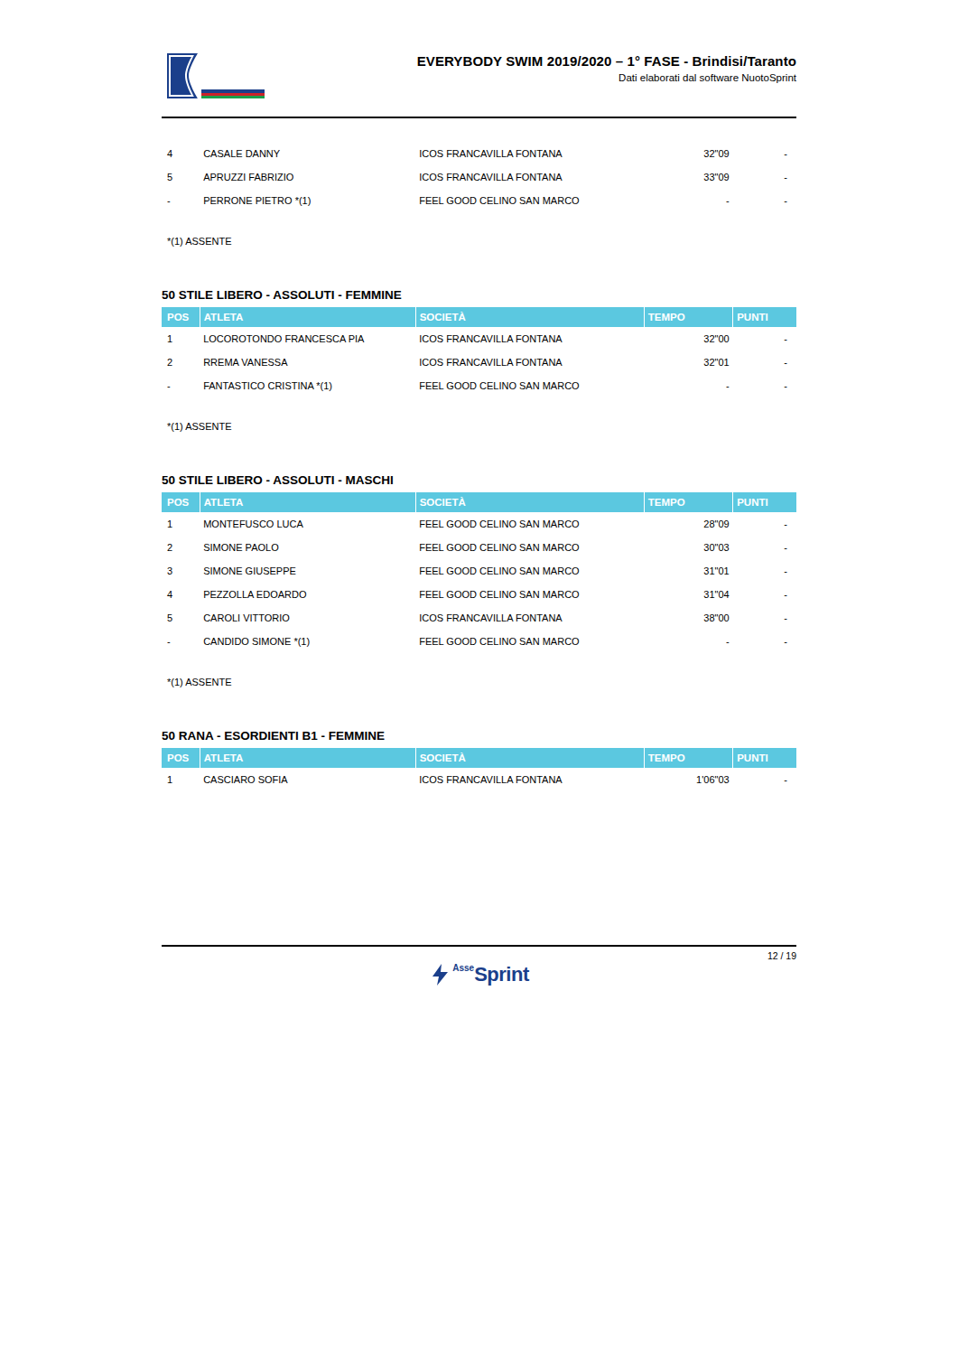ACSI
EVERYBODY SWIM 2019/2020 – 1° FASE - Brindisi/Taranto
Dati elaborati dal software NuotoSprint
| 4 | CASALE DANNY | ICOS FRANCAVILLA FONTANA | 32"09 | - |
| 5 | APRUZZI FABRIZIO | ICOS FRANCAVILLA FONTANA | 33"09 | - |
| - | PERRONE PIETRO *(1) | FEEL GOOD CELINO SAN MARCO | - | - |
*(1) ASSENTE
50 STILE LIBERO - ASSOLUTI - FEMMINE
| POS | ATLETA | SOCIETÀ | TEMPO | PUNTI |
| --- | --- | --- | --- | --- |
| 1 | LOCOROTONDO FRANCESCA PIA | ICOS FRANCAVILLA FONTANA | 32"00 | - |
| 2 | RREMA VANESSA | ICOS FRANCAVILLA FONTANA | 32"01 | - |
| - | FANTASTICO CRISTINA *(1) | FEEL GOOD CELINO SAN MARCO | - | - |
*(1) ASSENTE
50 STILE LIBERO - ASSOLUTI - MASCHI
| POS | ATLETA | SOCIETÀ | TEMPO | PUNTI |
| --- | --- | --- | --- | --- |
| 1 | MONTEFUSCO LUCA | FEEL GOOD CELINO SAN MARCO | 28"09 | - |
| 2 | SIMONE PAOLO | FEEL GOOD CELINO SAN MARCO | 30"03 | - |
| 3 | SIMONE GIUSEPPE | FEEL GOOD CELINO SAN MARCO | 31"01 | - |
| 4 | PEZZOLLA EDOARDO | FEEL GOOD CELINO SAN MARCO | 31"04 | - |
| 5 | CAROLI VITTORIO | ICOS FRANCAVILLA FONTANA | 38"00 | - |
| - | CANDIDO SIMONE *(1) | FEEL GOOD CELINO SAN MARCO | - | - |
*(1) ASSENTE
50 RANA - ESORDIENTI B1 - FEMMINE
| POS | ATLETA | SOCIETÀ | TEMPO | PUNTI |
| --- | --- | --- | --- | --- |
| 1 | CASCIARO SOFIA | ICOS FRANCAVILLA FONTANA | 1'06"03 | - |
12 / 19
Asse Sprint